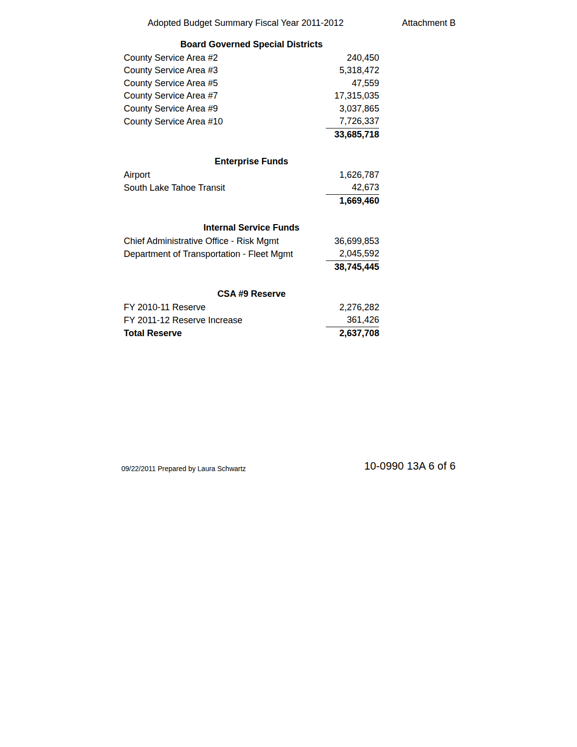Adopted Budget Summary Fiscal Year 2011-2012
Attachment B
| Board Governed Special Districts |
| County Service Area #2 | 240,450 |
| County Service Area #3 | 5,318,472 |
| County Service Area #5 | 47,559 |
| County Service Area #7 | 17,315,035 |
| County Service Area #9 | 3,037,865 |
| County Service Area #10 | 7,726,337 |
| | 33,685,718 |
| Enterprise Funds |
| Airport | 1,626,787 |
| South Lake Tahoe Transit | 42,673 |
| | 1,669,460 |
| Internal Service Funds |
| Chief Administrative Office - Risk Mgmt | 36,699,853 |
| Department of Transportation - Fleet Mgmt | 2,045,592 |
| | 38,745,445 |
| CSA #9 Reserve |
| FY 2010-11 Reserve | 2,276,282 |
| FY 2011-12 Reserve Increase | 361,426 |
| Total Reserve | 2,637,708 |
09/22/2011 Prepared by Laura Schwartz
10-0990 13A 6 of 6